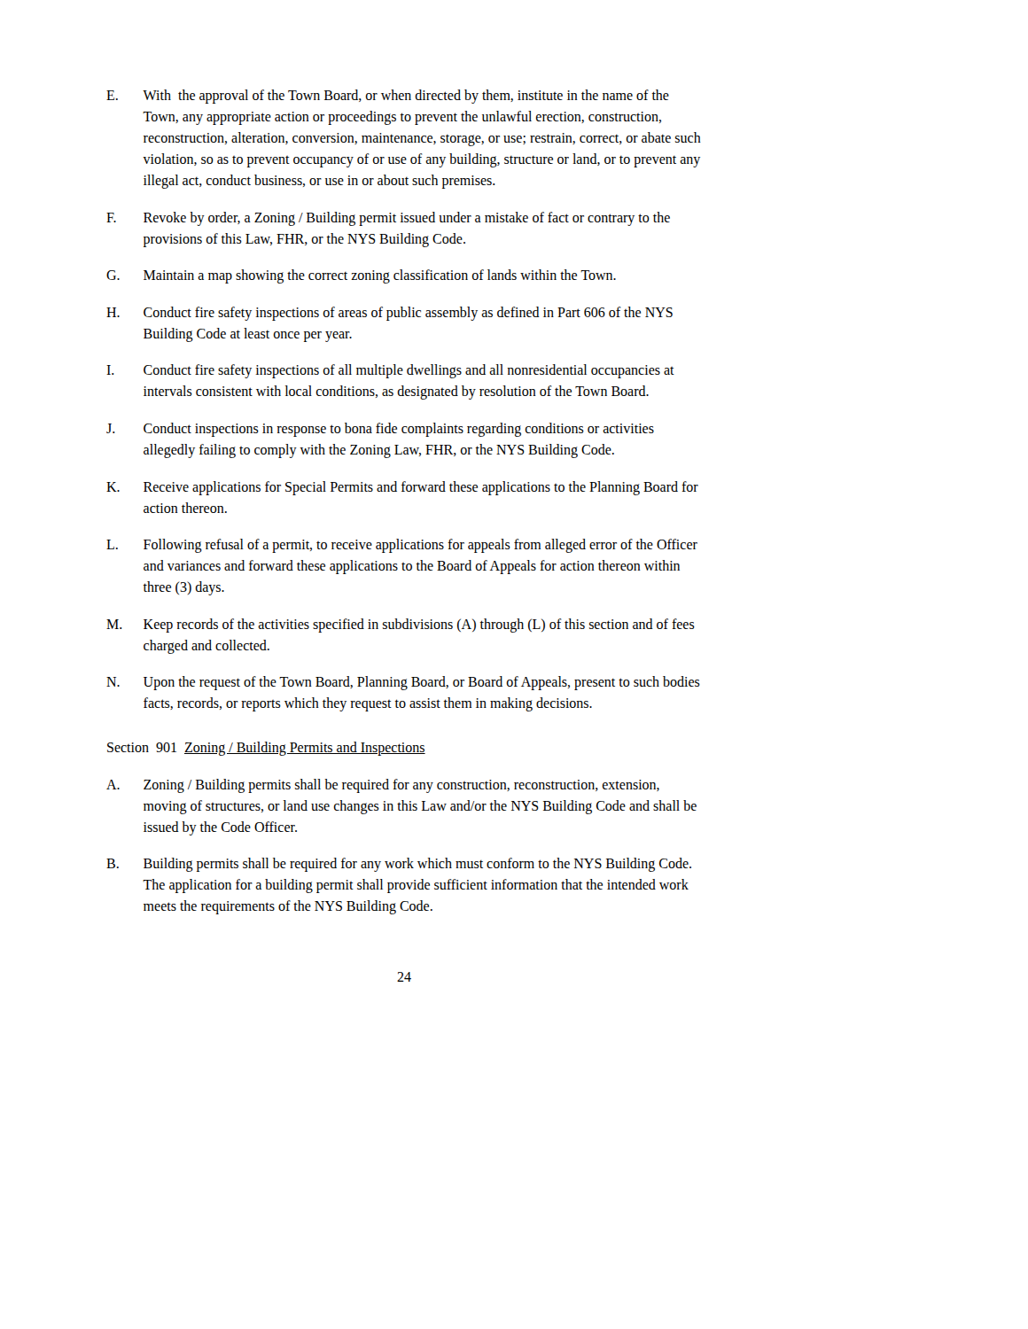E. With the approval of the Town Board, or when directed by them, institute in the name of the Town, any appropriate action or proceedings to prevent the unlawful erection, construction, reconstruction, alteration, conversion, maintenance, storage, or use; restrain, correct, or abate such violation, so as to prevent occupancy of or use of any building, structure or land, or to prevent any illegal act, conduct business, or use in or about such premises.
F. Revoke by order, a Zoning / Building permit issued under a mistake of fact or contrary to the provisions of this Law, FHR, or the NYS Building Code.
G. Maintain a map showing the correct zoning classification of lands within the Town.
H. Conduct fire safety inspections of areas of public assembly as defined in Part 606 of the NYS Building Code at least once per year.
I. Conduct fire safety inspections of all multiple dwellings and all nonresidential occupancies at intervals consistent with local conditions, as designated by resolution of the Town Board.
J. Conduct inspections in response to bona fide complaints regarding conditions or activities allegedly failing to comply with the Zoning Law, FHR, or the NYS Building Code.
K. Receive applications for Special Permits and forward these applications to the Planning Board for action thereon.
L. Following refusal of a permit, to receive applications for appeals from alleged error of the Officer and variances and forward these applications to the Board of Appeals for action thereon within three (3) days.
M. Keep records of the activities specified in subdivisions (A) through (L) of this section and of fees charged and collected.
N. Upon the request of the Town Board, Planning Board, or Board of Appeals, present to such bodies facts, records, or reports which they request to assist them in making decisions.
Section 901 Zoning / Building Permits and Inspections
A. Zoning / Building permits shall be required for any construction, reconstruction, extension, moving of structures, or land use changes in this Law and/or the NYS Building Code and shall be issued by the Code Officer.
B. Building permits shall be required for any work which must conform to the NYS Building Code. The application for a building permit shall provide sufficient information that the intended work meets the requirements of the NYS Building Code.
24